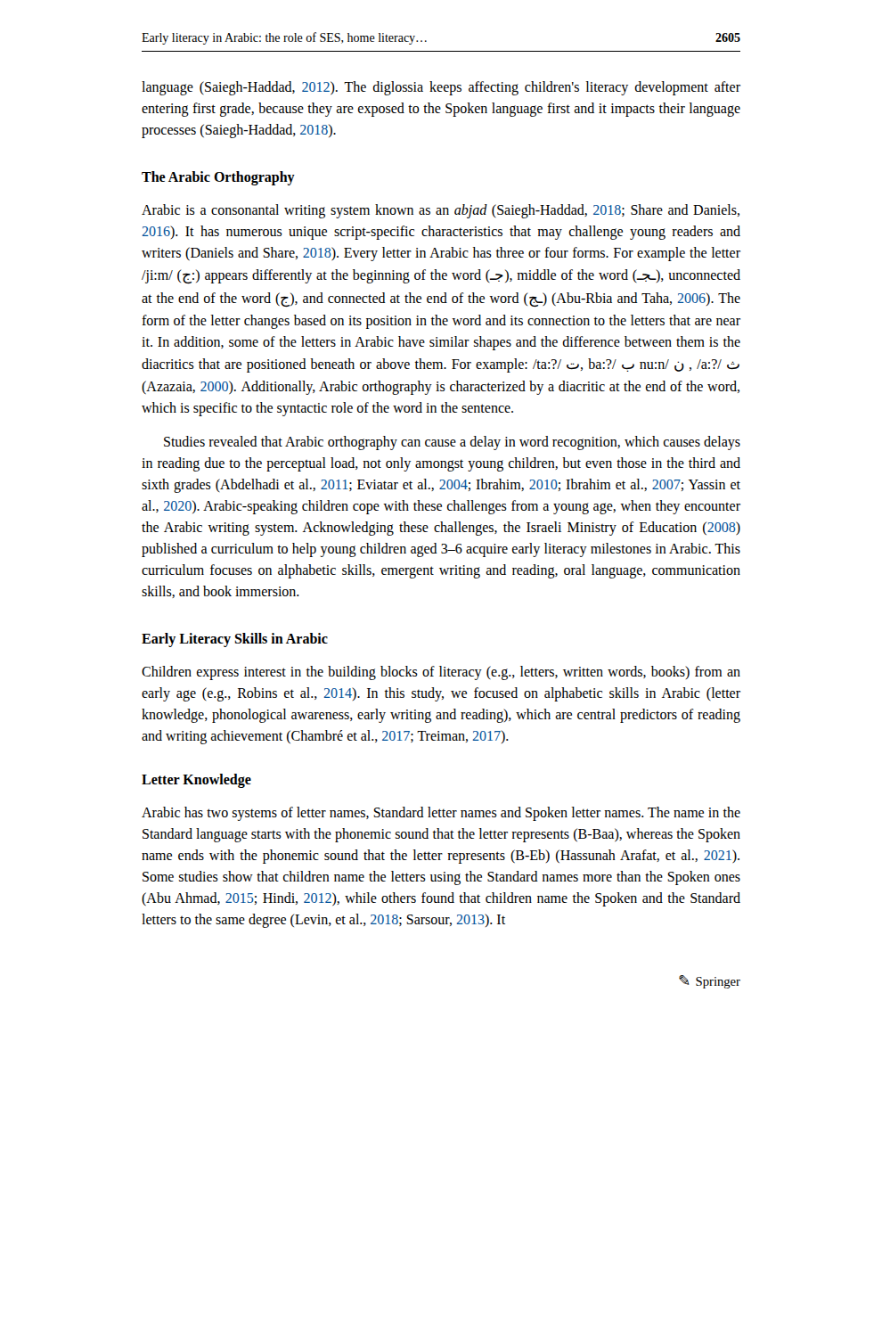Early literacy in Arabic: the role of SES, home literacy… 2605
language (Saiegh-Haddad, 2012). The diglossia keeps affecting children's literacy development after entering first grade, because they are exposed to the Spoken language first and it impacts their language processes (Saiegh-Haddad, 2018).
The Arabic Orthography
Arabic is a consonantal writing system known as an abjad (Saiegh-Haddad, 2018; Share and Daniels, 2016). It has numerous unique script-specific characteristics that may challenge young readers and writers (Daniels and Share, 2018). Every letter in Arabic has three or four forms. For example the letter /ji:m/ (ج:) appears differently at the beginning of the word (جـ), middle of the word (ـجـ), unconnected at the end of the word (ج), and connected at the end of the word (ـج) (Abu-Rbia and Taha, 2006). The form of the letter changes based on its position in the word and its connection to the letters that are near it. In addition, some of the letters in Arabic have similar shapes and the difference between them is the diacritics that are positioned beneath or above them. For example: /ta:?/ ت, ba:?/ ب nu:n/ ن , /a:?/ ث (Azazaia, 2000). Additionally, Arabic orthography is characterized by a diacritic at the end of the word, which is specific to the syntactic role of the word in the sentence.
Studies revealed that Arabic orthography can cause a delay in word recognition, which causes delays in reading due to the perceptual load, not only amongst young children, but even those in the third and sixth grades (Abdelhadi et al., 2011; Eviatar et al., 2004; Ibrahim, 2010; Ibrahim et al., 2007; Yassin et al., 2020). Arabic-speaking children cope with these challenges from a young age, when they encounter the Arabic writing system. Acknowledging these challenges, the Israeli Ministry of Education (2008) published a curriculum to help young children aged 3–6 acquire early literacy milestones in Arabic. This curriculum focuses on alphabetic skills, emergent writing and reading, oral language, communication skills, and book immersion.
Early Literacy Skills in Arabic
Children express interest in the building blocks of literacy (e.g., letters, written words, books) from an early age (e.g., Robins et al., 2014). In this study, we focused on alphabetic skills in Arabic (letter knowledge, phonological awareness, early writing and reading), which are central predictors of reading and writing achievement (Chambré et al., 2017; Treiman, 2017).
Letter Knowledge
Arabic has two systems of letter names, Standard letter names and Spoken letter names. The name in the Standard language starts with the phonemic sound that the letter represents (B-Baa), whereas the Spoken name ends with the phonemic sound that the letter represents (B-Eb) (Hassunah Arafat, et al., 2021). Some studies show that children name the letters using the Standard names more than the Spoken ones (Abu Ahmad, 2015; Hindi, 2012), while others found that children name the Spoken and the Standard letters to the same degree (Levin, et al., 2018; Sarsour, 2013). It
✎ Springer